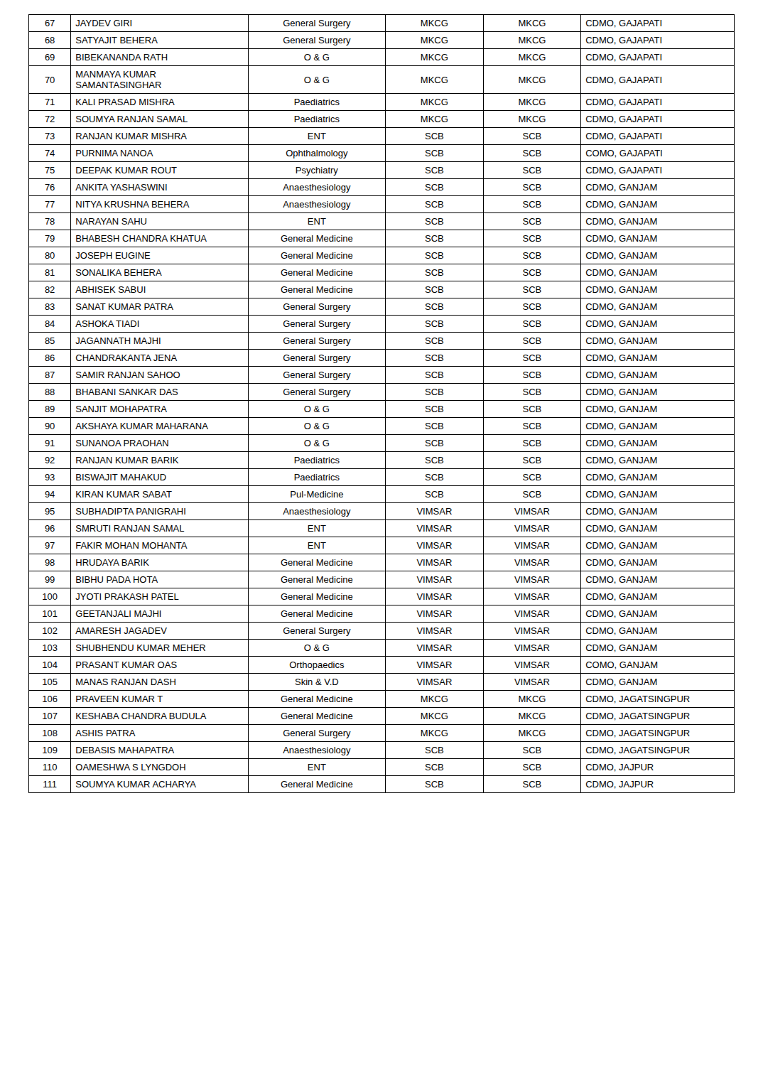| 67 | JAYDEV GIRI | General Surgery | MKCG | MKCG | CDMO, GAJAPATI |
| 68 | SATYAJIT BEHERA | General Surgery | MKCG | MKCG | CDMO, GAJAPATI |
| 69 | BIBEKANANDA RATH | O & G | MKCG | MKCG | CDMO, GAJAPATI |
| 70 | MANMAYA KUMAR SAMANTASINGHAR | O & G | MKCG | MKCG | CDMO, GAJAPATI |
| 71 | KALI PRASAD MISHRA | Paediatrics | MKCG | MKCG | CDMO, GAJAPATI |
| 72 | SOUMYA RANJAN SAMAL | Paediatrics | MKCG | MKCG | CDMO, GAJAPATI |
| 73 | RANJAN KUMAR MISHRA | ENT | SCB | SCB | CDMO, GAJAPATI |
| 74 | PURNIMA NANOA | Ophthalmology | SCB | SCB | COMO, GAJAPATI |
| 75 | DEEPAK KUMAR ROUT | Psychiatry | SCB | SCB | CDMO, GAJAPATI |
| 76 | ANKITA YASHASWINI | Anaesthesiology | SCB | SCB | CDMO, GANJAM |
| 77 | NITYA KRUSHNA BEHERA | Anaesthesiology | SCB | SCB | CDMO, GANJAM |
| 78 | NARAYAN SAHU | ENT | SCB | SCB | CDMO, GANJAM |
| 79 | BHABESH CHANDRA KHATUA | General Medicine | SCB | SCB | CDMO, GANJAM |
| 80 | JOSEPH EUGINE | General Medicine | SCB | SCB | CDMO, GANJAM |
| 81 | SONALIKA BEHERA | General Medicine | SCB | SCB | CDMO, GANJAM |
| 82 | ABHISEK SABUI | General Medicine | SCB | SCB | CDMO, GANJAM |
| 83 | SANAT KUMAR PATRA | General Surgery | SCB | SCB | CDMO, GANJAM |
| 84 | ASHOKA TIADI | General Surgery | SCB | SCB | CDMO, GANJAM |
| 85 | JAGANNATH MAJHI | General Surgery | SCB | SCB | CDMO, GANJAM |
| 86 | CHANDRAKANTA JENA | General Surgery | SCB | SCB | CDMO, GANJAM |
| 87 | SAMIR RANJAN SAHOO | General Surgery | SCB | SCB | CDMO, GANJAM |
| 88 | BHABANI SANKAR DAS | General Surgery | SCB | SCB | CDMO, GANJAM |
| 89 | SANJIT MOHAPATRA | O & G | SCB | SCB | CDMO, GANJAM |
| 90 | AKSHAYA KUMAR MAHARANA | O & G | SCB | SCB | CDMO, GANJAM |
| 91 | SUNANOA PRAOHAN | O & G | SCB | SCB | CDMO, GANJAM |
| 92 | RANJAN KUMAR BARIK | Paediatrics | SCB | SCB | CDMO, GANJAM |
| 93 | BISWAJIT MAHAKUD | Paediatrics | SCB | SCB | CDMO, GANJAM |
| 94 | KIRAN KUMAR SABAT | Pul-Medicine | SCB | SCB | CDMO, GANJAM |
| 95 | SUBHADIPTA PANIGRAHI | Anaesthesiology | VIMSAR | VIMSAR | CDMO, GANJAM |
| 96 | SMRUTI RANJAN SAMAL | ENT | VIMSAR | VIMSAR | CDMO, GANJAM |
| 97 | FAKIR MOHAN MOHANTA | ENT | VIMSAR | VIMSAR | CDMO, GANJAM |
| 98 | HRUDAYA BARIK | General Medicine | VIMSAR | VIMSAR | CDMO, GANJAM |
| 99 | BIBHU PADA HOTA | General Medicine | VIMSAR | VIMSAR | CDMO, GANJAM |
| 100 | JYOTI PRAKASH PATEL | General Medicine | VIMSAR | VIMSAR | CDMO, GANJAM |
| 101 | GEETANJALI MAJHI | General Medicine | VIMSAR | VIMSAR | CDMO, GANJAM |
| 102 | AMARESH JAGADEV | General Surgery | VIMSAR | VIMSAR | CDMO, GANJAM |
| 103 | SHUBHENDU KUMAR MEHER | O & G | VIMSAR | VIMSAR | CDMO, GANJAM |
| 104 | PRASANT KUMAR OAS | Orthopaedics | VIMSAR | VIMSAR | COMO, GANJAM |
| 105 | MANAS RANJAN DASH | Skin & V.D | VIMSAR | VIMSAR | CDMO, GANJAM |
| 106 | PRAVEEN KUMAR T | General Medicine | MKCG | MKCG | CDMO, JAGATSINGPUR |
| 107 | KESHABA CHANDRA BUDULA | General Medicine | MKCG | MKCG | CDMO, JAGATSINGPUR |
| 108 | ASHIS PATRA | General Surgery | MKCG | MKCG | CDMO, JAGATSINGPUR |
| 109 | DEBASIS MAHAPATRA | Anaesthesiology | SCB | SCB | CDMO, JAGATSINGPUR |
| 110 | OAMESHWA S LYNGDOH | ENT | SCB | SCB | CDMO, JAJPUR |
| 111 | SOUMYA KUMAR ACHARYA | General Medicine | SCB | SCB | CDMO, JAJPUR |